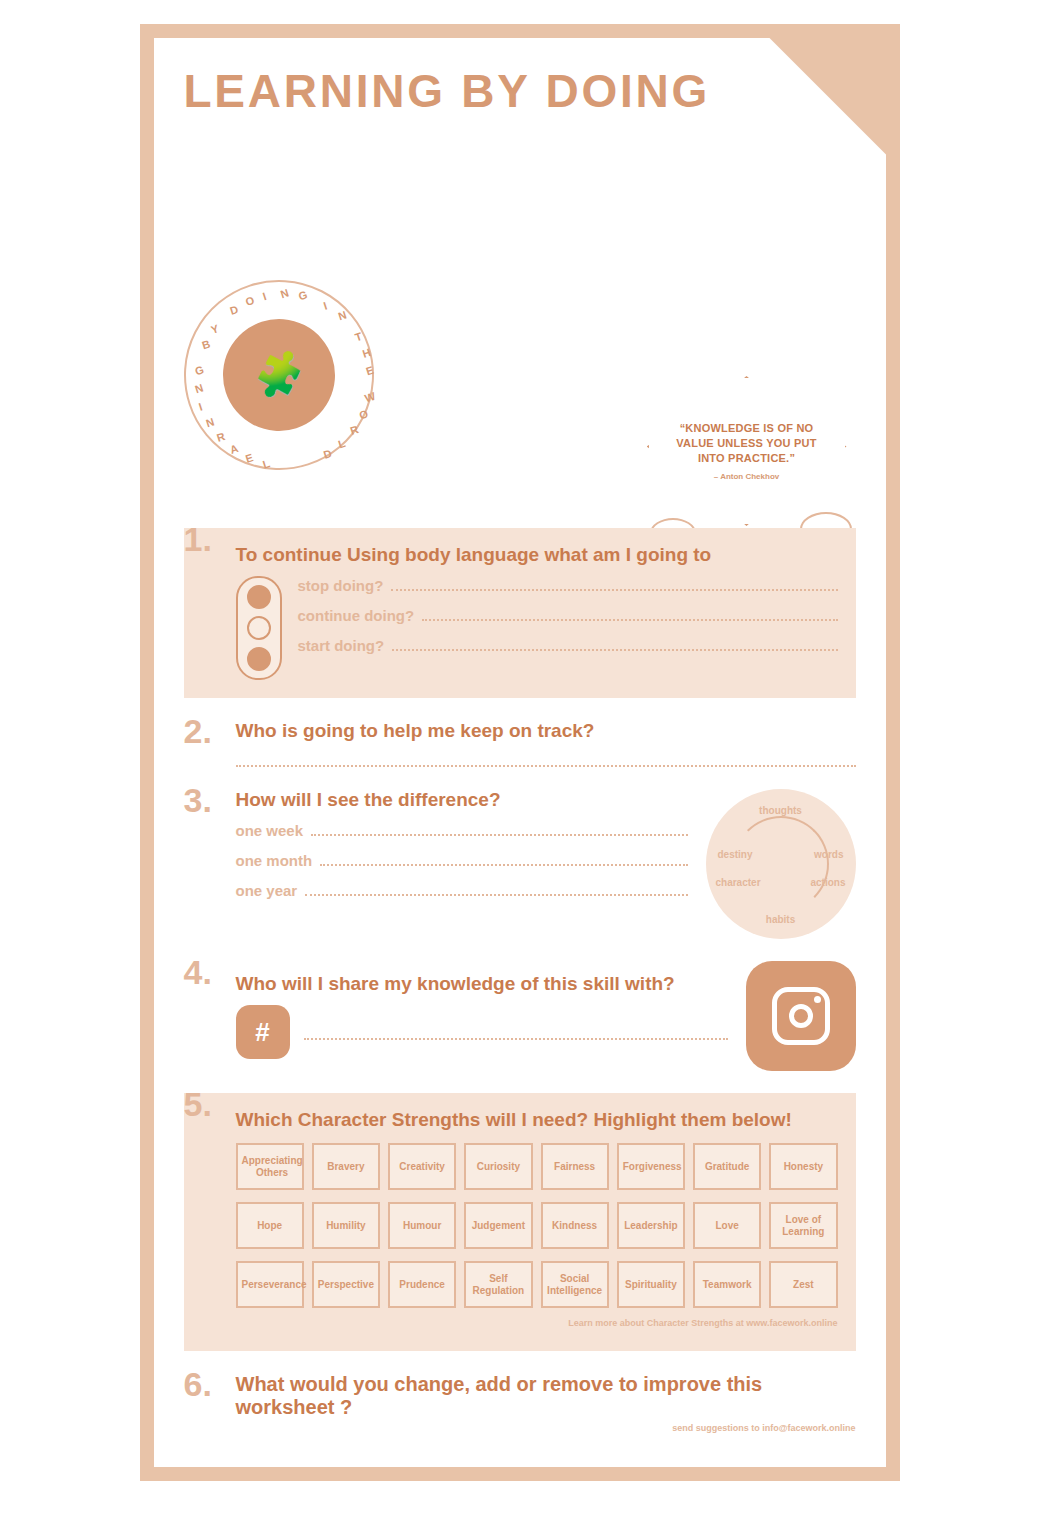Learning by Doing
L E A R N I N G B Y D O I N G I N T H E W O R L D
🧩
“Knowledge is of no value unless you put into practice.”
– Anton Chekhov
To continue Using body language what am I going to
stop doing?
continue doing?
start doing?
Who is going to help me keep on track?
How will I see the difference?
one week
one month
one year
thoughts words actions habits character destiny
Who will I share my knowledge of this skill with?
#
Which Character Strengths will I need? Highlight them below!
Appreciating Others
Bravery
Creativity
Curiosity
Fairness
Forgiveness
Gratitude
Honesty
Hope
Humility
Humour
Judgement
Kindness
Leadership
Love
Love of Learning
Perseverance
Perspective
Prudence
Self Regulation
Social Intelligence
Spirituality
Teamwork
Zest
Learn more about Character Strengths at www.facework.online
What would you change, add or remove to improve this worksheet ?
send suggestions to info@facework.online